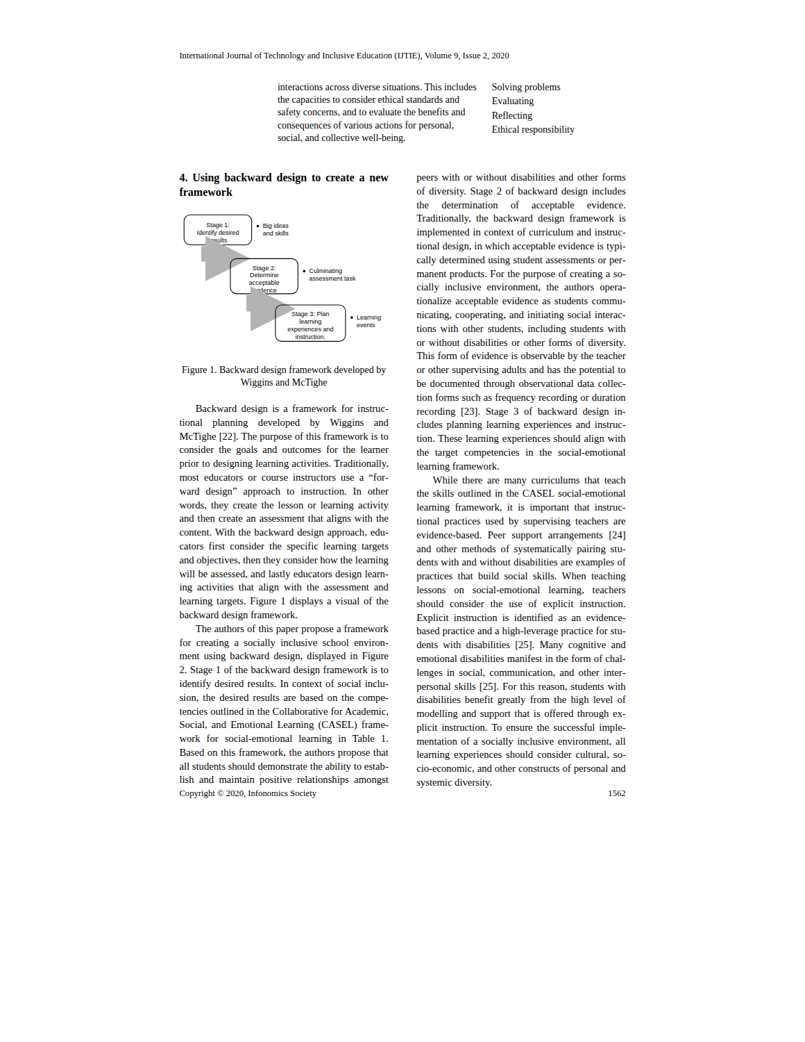International Journal of Technology and Inclusive Education (IJTIE), Volume 9, Issue 2, 2020
| | interactions across diverse situations. This includes the capacities to consider ethical standards and safety concerns, and to evaluate the benefits and consequences of various actions for personal, social, and collective well-being. | Solving problems Evaluating Reflecting Ethical responsibility |
4. Using backward design to create a new framework
Stage 1: Identify desired results Big ideas and skills Stage 2: Determine acceptable evidence Culminating assessment task Stage 3: Plan learning experiences and instruction. Learning events
Figure 1. Backward design framework developed by Wiggins and McTighe
Backward design is a framework for instructional planning developed by Wiggins and McTighe [22]. The purpose of this framework is to consider the goals and outcomes for the learner prior to designing learning activities. Traditionally, most educators or course instructors use a “forward design” approach to instruction. In other words, they create the lesson or learning activity and then create an assessment that aligns with the content. With the backward design approach, educators first consider the specific learning targets and objectives, then they consider how the learning will be assessed, and lastly educators design learning activities that align with the assessment and learning targets. Figure 1 displays a visual of the backward design framework.
The authors of this paper propose a framework for creating a socially inclusive school environment using backward design, displayed in Figure 2. Stage 1 of the backward design framework is to identify desired results. In context of social inclusion, the desired results are based on the competencies outlined in the Collaborative for Academic, Social, and Emotional Learning (CASEL) framework for social-emotional learning in Table 1. Based on this framework, the authors propose that all students should demonstrate the ability to establish and maintain positive relationships amongst peers with or without disabilities and other forms of diversity. Stage 2 of backward design includes the determination of acceptable evidence. Traditionally, the backward design framework is implemented in context of curriculum and instructional design, in which acceptable evidence is typically determined using student assessments or permanent products. For the purpose of creating a socially inclusive environment, the authors operationalize acceptable evidence as students communicating, cooperating, and initiating social interactions with other students, including students with or without disabilities or other forms of diversity. This form of evidence is observable by the teacher or other supervising adults and has the potential to be documented through observational data collection forms such as frequency recording or duration recording [23]. Stage 3 of backward design includes planning learning experiences and instruction. These learning experiences should align with the target competencies in the social-emotional learning framework.
While there are many curriculums that teach the skills outlined in the CASEL social-emotional learning framework, it is important that instructional practices used by supervising teachers are evidence-based. Peer support arrangements [24] and other methods of systematically pairing students with and without disabilities are examples of practices that build social skills. When teaching lessons on social-emotional learning, teachers should consider the use of explicit instruction. Explicit instruction is identified as an evidence-based practice and a high-leverage practice for students with disabilities [25]. Many cognitive and emotional disabilities manifest in the form of challenges in social, communication, and other interpersonal skills [25]. For this reason, students with disabilities benefit greatly from the high level of modelling and support that is offered through explicit instruction. To ensure the successful implementation of a socially inclusive environment, all learning experiences should consider cultural, socio-economic, and other constructs of personal and systemic diversity.
Copyright © 2020, Infonomics Society 1562